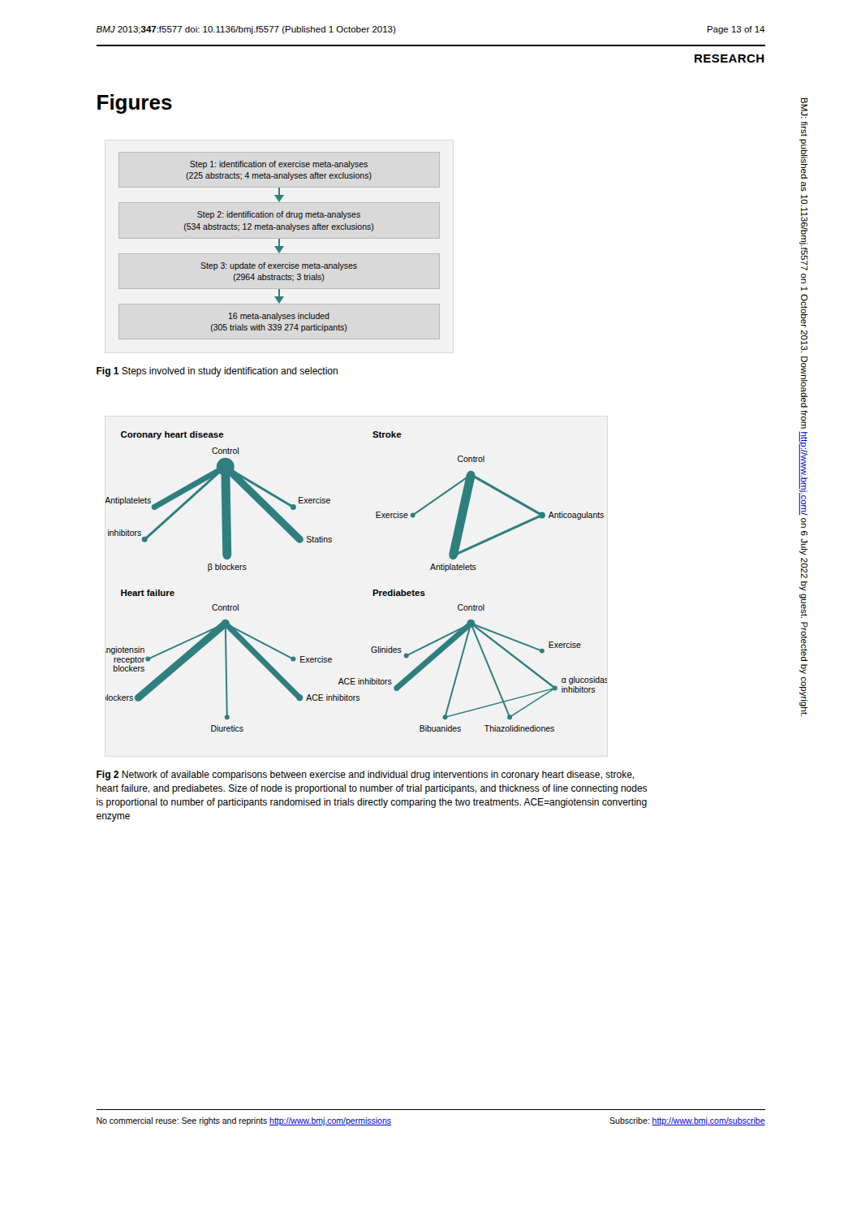BMJ 2013;347:f5577 doi: 10.1136/bmj.f5577 (Published 1 October 2013)
Page 13 of 14
RESEARCH
Figures
Step 1: identification of exercise meta-analyses
(225 abstracts; 4 meta-analyses after exclusions)
Step 2: identification of drug meta-analyses
(534 abstracts; 12 meta-analyses after exclusions)
Step 3: update of exercise meta-analyses
(2964 abstracts; 3 trials)
16 meta-analyses included
(305 trials with 339 274 participants)
Fig 1 Steps involved in study identification and selection
Coronary heart disease Control Antiplatelets Exercise ACE inhibitors Statins β blockers Stroke Control Exercise Anticoagulants Antiplatelets Heart failure Control Angiotensin receptor blockers Exercise β blockers ACE inhibitors Diuretics Prediabetes Control Glinides Exercise ACE inhibitors α glucosidase inhibitors Bibuanides Thiazolidinediones
Fig 2 Network of available comparisons between exercise and individual drug interventions in coronary heart disease, stroke, heart failure, and prediabetes. Size of node is proportional to number of trial participants, and thickness of line connecting nodes is proportional to number of participants randomised in trials directly comparing the two treatments. ACE=angiotensin converting enzyme
BMJ: first published as 10.1136/bmj.f5577 on 1 October 2013. Downloaded from http://www.bmj.com/ on 6 July 2022 by guest. Protected by copyright.
No commercial reuse: See rights and reprints http://www.bmj.com/permissions
Subscribe: http://www.bmj.com/subscribe